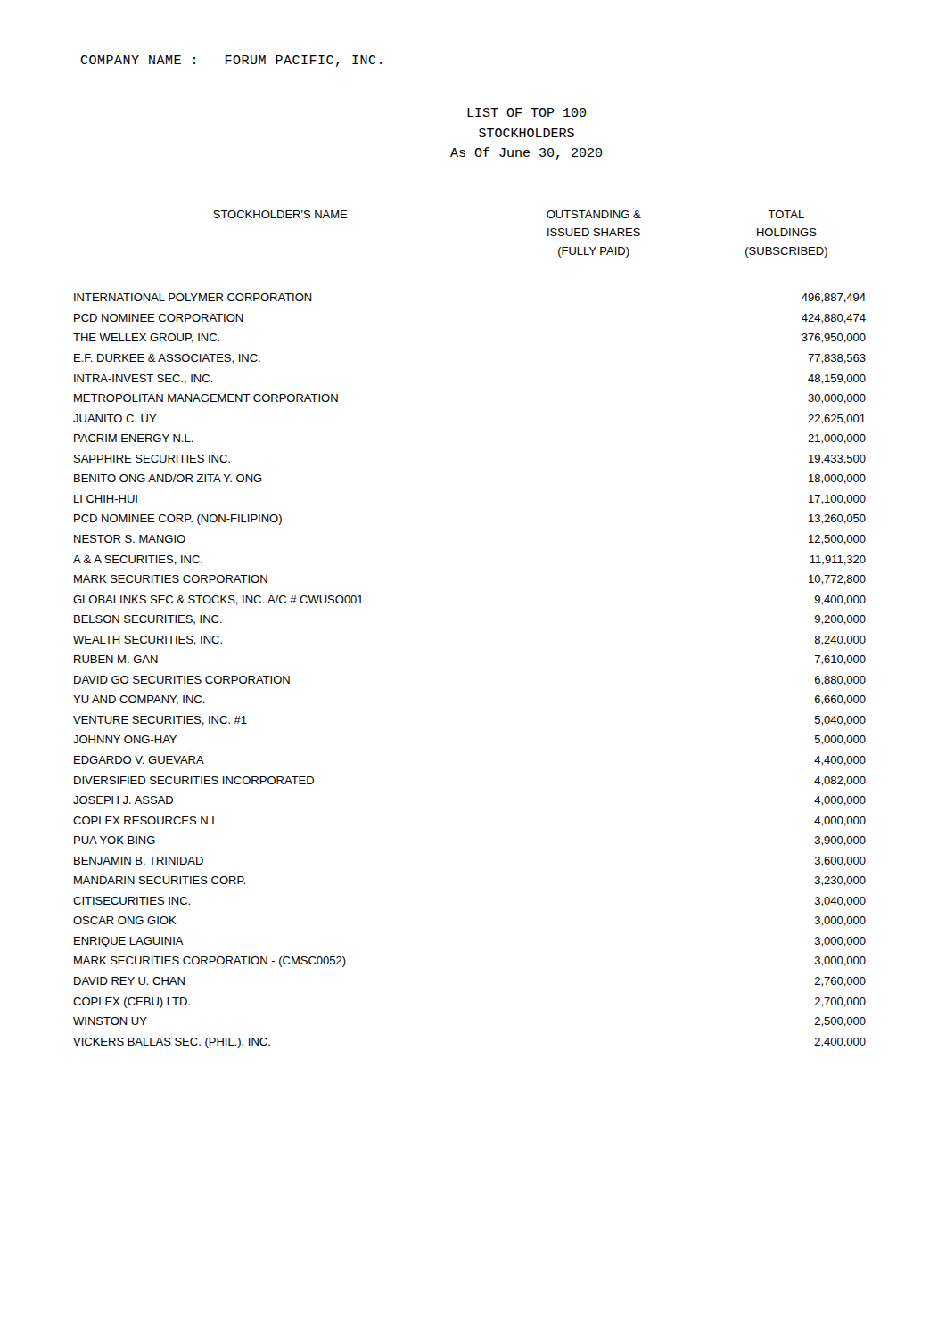COMPANY NAME : FORUM PACIFIC, INC.
LIST OF TOP 100
STOCKHOLDERS
As Of June 30, 2020
| STOCKHOLDER'S NAME | OUTSTANDING & ISSUED SHARES (FULLY PAID) | TOTAL HOLDINGS (SUBSCRIBED) |
| --- | --- | --- |
| INTERNATIONAL POLYMER CORPORATION | | 496,887,494 |
| PCD NOMINEE CORPORATION | | 424,880,474 |
| THE WELLEX GROUP, INC. | | 376,950,000 |
| E.F. DURKEE & ASSOCIATES, INC. | | 77,838,563 |
| INTRA-INVEST SEC., INC. | | 48,159,000 |
| METROPOLITAN MANAGEMENT CORPORATION | | 30,000,000 |
| JUANITO C. UY | | 22,625,001 |
| PACRIM ENERGY N.L. | | 21,000,000 |
| SAPPHIRE SECURITIES INC. | | 19,433,500 |
| BENITO ONG AND/OR ZITA Y. ONG | | 18,000,000 |
| LI CHIH-HUI | | 17,100,000 |
| PCD NOMINEE CORP. (NON-FILIPINO) | | 13,260,050 |
| NESTOR S. MANGIO | | 12,500,000 |
| A & A SECURITIES, INC. | | 11,911,320 |
| MARK SECURITIES CORPORATION | | 10,772,800 |
| GLOBALINKS SEC & STOCKS, INC. A/C # CWUSO001 | | 9,400,000 |
| BELSON SECURITIES, INC. | | 9,200,000 |
| WEALTH SECURITIES, INC. | | 8,240,000 |
| RUBEN M. GAN | | 7,610,000 |
| DAVID GO SECURITIES CORPORATION | | 6,880,000 |
| YU AND COMPANY, INC. | | 6,660,000 |
| VENTURE SECURITIES, INC. #1 | | 5,040,000 |
| JOHNNY ONG-HAY | | 5,000,000 |
| EDGARDO V. GUEVARA | | 4,400,000 |
| DIVERSIFIED SECURITIES INCORPORATED | | 4,082,000 |
| JOSEPH J. ASSAD | | 4,000,000 |
| COPLEX RESOURCES N.L | | 4,000,000 |
| PUA YOK BING | | 3,900,000 |
| BENJAMIN B. TRINIDAD | | 3,600,000 |
| MANDARIN SECURITIES CORP. | | 3,230,000 |
| CITISECURITIES INC. | | 3,040,000 |
| OSCAR ONG GIOK | | 3,000,000 |
| ENRIQUE LAGUINIA | | 3,000,000 |
| MARK SECURITIES CORPORATION - (CMSC0052) | | 3,000,000 |
| DAVID REY U. CHAN | | 2,760,000 |
| COPLEX (CEBU) LTD. | | 2,700,000 |
| WINSTON UY | | 2,500,000 |
| VICKERS BALLAS SEC. (PHIL.), INC. | | 2,400,000 |